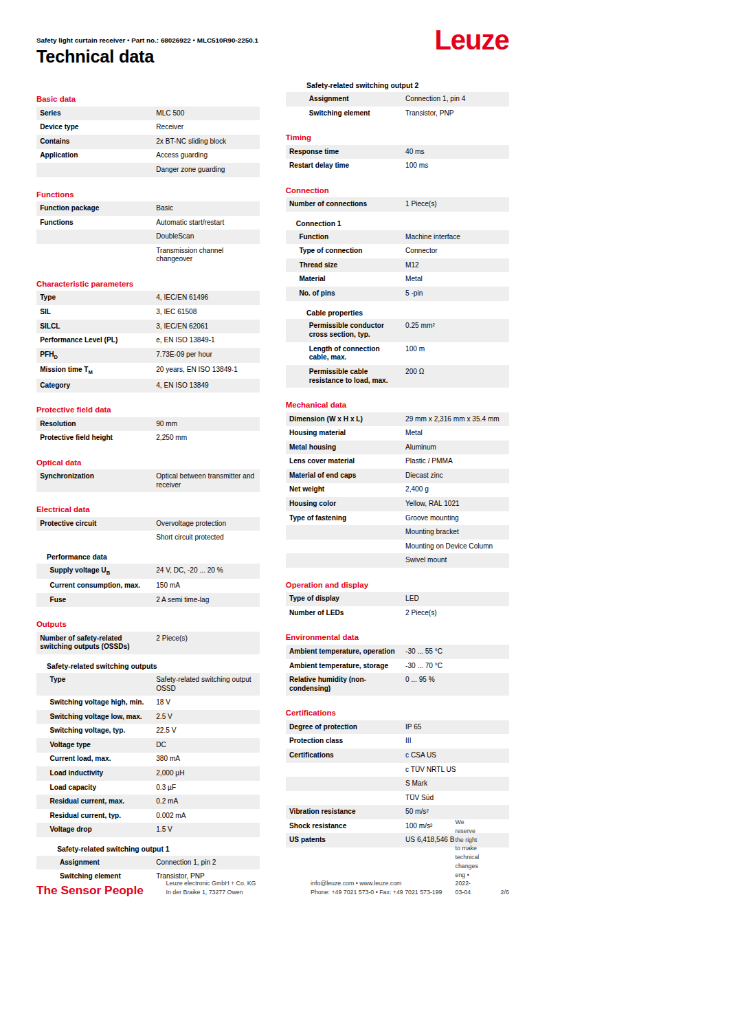Leuze
Safety light curtain receiver • Part no.: 68026922 • MLC510R90-2250.1
Technical data
Basic data
| Series | MLC 500 |
| Device type | Receiver |
| Contains | 2x BT-NC sliding block |
| Application | Access guarding |
| | Danger zone guarding |
Functions
| Function package | Basic |
| Functions | Automatic start/restart |
| | DoubleScan |
| | Transmission channel changeover |
Characteristic parameters
| Type | 4, IEC/EN 61496 |
| SIL | 3, IEC 61508 |
| SILCL | 3, IEC/EN 62061 |
| Performance Level (PL) | e, EN ISO 13849-1 |
| PFH D | 7.73E-09 per hour |
| Mission time T M | 20 years, EN ISO 13849-1 |
| Category | 4, EN ISO 13849 |
Protective field data
| Resolution | 90 mm |
| Protective field height | 2,250 mm |
Optical data
| Synchronization | Optical between transmitter and receiver |
Electrical data
| Protective circuit | Overvoltage protection |
| | Short circuit protected |
Performance data
| Supply voltage U B | 24 V, DC, -20 ... 20 % |
| Current consumption, max. | 150 mA |
| Fuse | 2 A semi time-lag |
Outputs
| Number of safety-related switching outputs (OSSDs) | 2 Piece(s) |
Safety-related switching outputs
| Type | Safety-related switching output OSSD |
| Switching voltage high, min. | 18 V |
| Switching voltage low, max. | 2.5 V |
| Switching voltage, typ. | 22.5 V |
| Voltage type | DC |
| Current load, max. | 380 mA |
| Load inductivity | 2,000 µH |
| Load capacity | 0.3 µF |
| Residual current, max. | 0.2 mA |
| Residual current, typ. | 0.002 mA |
| Voltage drop | 1.5 V |
Safety-related switching output 1
| Assignment | Connection 1, pin 2 |
| Switching element | Transistor, PNP |
Safety-related switching output 2
| Assignment | Connection 1, pin 4 |
| Switching element | Transistor, PNP |
Timing
| Response time | 40 ms |
| Restart delay time | 100 ms |
Connection
| Number of connections | 1 Piece(s) |
Connection 1
| Function | Machine interface |
| Type of connection | Connector |
| Thread size | M12 |
| Material | Metal |
| No. of pins | 5 -pin |
Cable properties
| Permissible conductor cross section, typ. | 0.25 mm² |
| Length of connection cable, max. | 100 m |
| Permissible cable resistance to load, max. | 200 Ω |
Mechanical data
| Dimension (W x H x L) | 29 mm x 2,316 mm x 35.4 mm |
| Housing material | Metal |
| Metal housing | Aluminum |
| Lens cover material | Plastic / PMMA |
| Material of end caps | Diecast zinc |
| Net weight | 2,400 g |
| Housing color | Yellow, RAL 1021 |
| Type of fastening | Groove mounting |
| | Mounting bracket |
| | Mounting on Device Column |
| | Swivel mount |
Operation and display
| Type of display | LED |
| Number of LEDs | 2 Piece(s) |
Environmental data
| Ambient temperature, operation | -30 ... 55 °C |
| Ambient temperature, storage | -30 ... 70 °C |
| Relative humidity (non-condensing) | 0 ... 95 % |
Certifications
| Degree of protection | IP 65 |
| Protection class | III |
| Certifications | c CSA US |
| | c TÜV NRTL US |
| | S Mark |
| | TÜV Süd |
| Vibration resistance | 50 m/s² |
| Shock resistance | 100 m/s² |
| US patents | US 6,418,546 B |
The Sensor People
Leuze electronic GmbH + Co. KG
In der Braike 1, 73277 Owen
info@leuze.com • www.leuze.com
Phone: +49 7021 573-0 • Fax: +49 7021 573-199
We reserve the right to make technical changes
eng • 2022-03-04
2/6